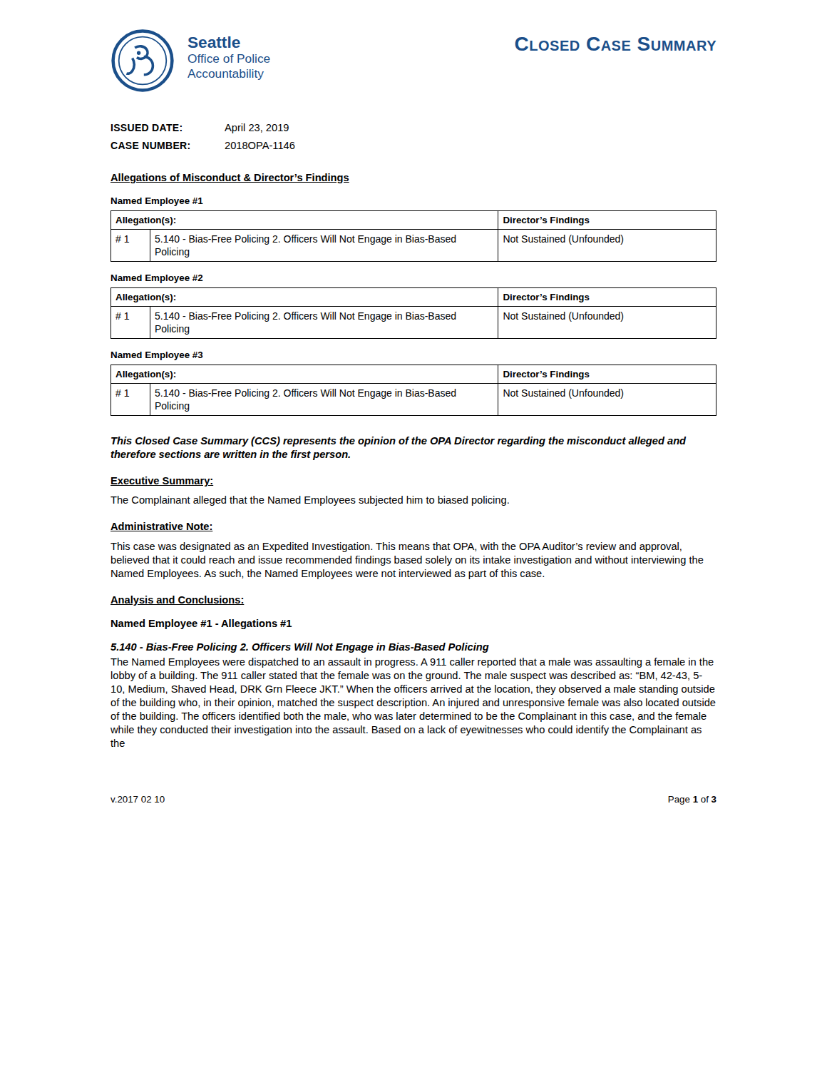Seattle
Office of Police
Accountability
Closed Case Summary
Issued Date: April 23, 2019
Case Number: 2018OPA-1146
Allegations of Misconduct & Director’s Findings
Named Employee #1
| Allegation(s): | Director’s Findings |
| --- | --- |
| # 1 | 5.140 - Bias-Free Policing 2. Officers Will Not Engage in Bias-Based Policing | Not Sustained (Unfounded) |
Named Employee #2
| Allegation(s): | Director’s Findings |
| --- | --- |
| # 1 | 5.140 - Bias-Free Policing 2. Officers Will Not Engage in Bias-Based Policing | Not Sustained (Unfounded) |
Named Employee #3
| Allegation(s): | Director’s Findings |
| --- | --- |
| # 1 | 5.140 - Bias-Free Policing 2. Officers Will Not Engage in Bias-Based Policing | Not Sustained (Unfounded) |
This Closed Case Summary (CCS) represents the opinion of the OPA Director regarding the misconduct alleged and therefore sections are written in the first person.
Executive Summary:
The Complainant alleged that the Named Employees subjected him to biased policing.
Administrative Note:
This case was designated as an Expedited Investigation. This means that OPA, with the OPA Auditor’s review and approval, believed that it could reach and issue recommended findings based solely on its intake investigation and without interviewing the Named Employees. As such, the Named Employees were not interviewed as part of this case.
Analysis and Conclusions:
Named Employee #1 - Allegations #1
5.140 - Bias-Free Policing 2. Officers Will Not Engage in Bias-Based Policing
The Named Employees were dispatched to an assault in progress. A 911 caller reported that a male was assaulting a female in the lobby of a building. The 911 caller stated that the female was on the ground. The male suspect was described as: “BM, 42-43, 5-10, Medium, Shaved Head, DRK Grn Fleece JKT.” When the officers arrived at the location, they observed a male standing outside of the building who, in their opinion, matched the suspect description. An injured and unresponsive female was also located outside of the building. The officers identified both the male, who was later determined to be the Complainant in this case, and the female while they conducted their investigation into the assault. Based on a lack of eyewitnesses who could identify the Complainant as the
v.2017 02 10
Page 1 of 3